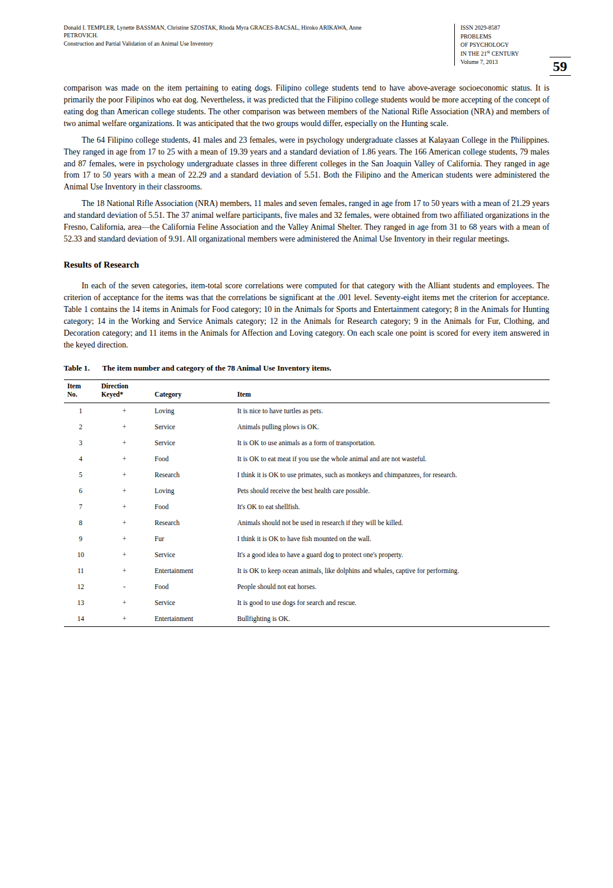Donald I. TEMPLER, Lynette BASSMAN, Christine SZOSTAK, Rhoda Myra GRACES-BACSAL, Hiroko ARIKAWA, Anne PETROVICH.
Construction and Partial Validation of an Animal Use Inventory
ISSN 2029-8587
PROBLEMS
OF PSYCHOLOGY
IN THE 21st CENTURY
Volume 7, 2013
59
comparison was made on the item pertaining to eating dogs. Filipino college students tend to have above-average socioeconomic status. It is primarily the poor Filipinos who eat dog. Nevertheless, it was predicted that the Filipino college students would be more accepting of the concept of eating dog than American college students. The other comparison was between members of the National Rifle Association (NRA) and members of two animal welfare organizations. It was anticipated that the two groups would differ, especially on the Hunting scale.
The 64 Filipino college students, 41 males and 23 females, were in psychology undergraduate classes at Kalayaan College in the Philippines. They ranged in age from 17 to 25 with a mean of 19.39 years and a standard deviation of 1.86 years. The 166 American college students, 79 males and 87 females, were in psychology undergraduate classes in three different colleges in the San Joaquin Valley of California. They ranged in age from 17 to 50 years with a mean of 22.29 and a standard deviation of 5.51. Both the Filipino and the American students were administered the Animal Use Inventory in their classrooms.
The 18 National Rifle Association (NRA) members, 11 males and seven females, ranged in age from 17 to 50 years with a mean of 21.29 years and standard deviation of 5.51. The 37 animal welfare participants, five males and 32 females, were obtained from two affiliated organizations in the Fresno, California, area—the California Feline Association and the Valley Animal Shelter. They ranged in age from 31 to 68 years with a mean of 52.33 and standard deviation of 9.91. All organizational members were administered the Animal Use Inventory in their regular meetings.
Results of Research
In each of the seven categories, item-total score correlations were computed for that category with the Alliant students and employees. The criterion of acceptance for the items was that the correlations be significant at the .001 level. Seventy-eight items met the criterion for acceptance. Table 1 contains the 14 items in Animals for Food category; 10 in the Animals for Sports and Entertainment category; 8 in the Animals for Hunting category; 14 in the Working and Service Animals category; 12 in the Animals for Research category; 9 in the Animals for Fur, Clothing, and Decoration category; and 11 items in the Animals for Affection and Loving category. On each scale one point is scored for every item answered in the keyed direction.
Table 1. The item number and category of the 78 Animal Use Inventory items.
| Item No. | Direction Keyed* | Category | Item |
| --- | --- | --- | --- |
| 1 | + | Loving | It is nice to have turtles as pets. |
| 2 | + | Service | Animals pulling plows is OK. |
| 3 | + | Service | It is OK to use animals as a form of transportation. |
| 4 | + | Food | It is OK to eat meat if you use the whole animal and are not wasteful. |
| 5 | + | Research | I think it is OK to use primates, such as monkeys and chimpanzees, for research. |
| 6 | + | Loving | Pets should receive the best health care possible. |
| 7 | + | Food | It's OK to eat shellfish. |
| 8 | + | Research | Animals should not be used in research if they will be killed. |
| 9 | + | Fur | I think it is OK to have fish mounted on the wall. |
| 10 | + | Service | It's a good idea to have a guard dog to protect one's property. |
| 11 | + | Entertainment | It is OK to keep ocean animals, like dolphins and whales, captive for performing. |
| 12 | - | Food | People should not eat horses. |
| 13 | + | Service | It is good to use dogs for search and rescue. |
| 14 | + | Entertainment | Bullfighting is OK. |